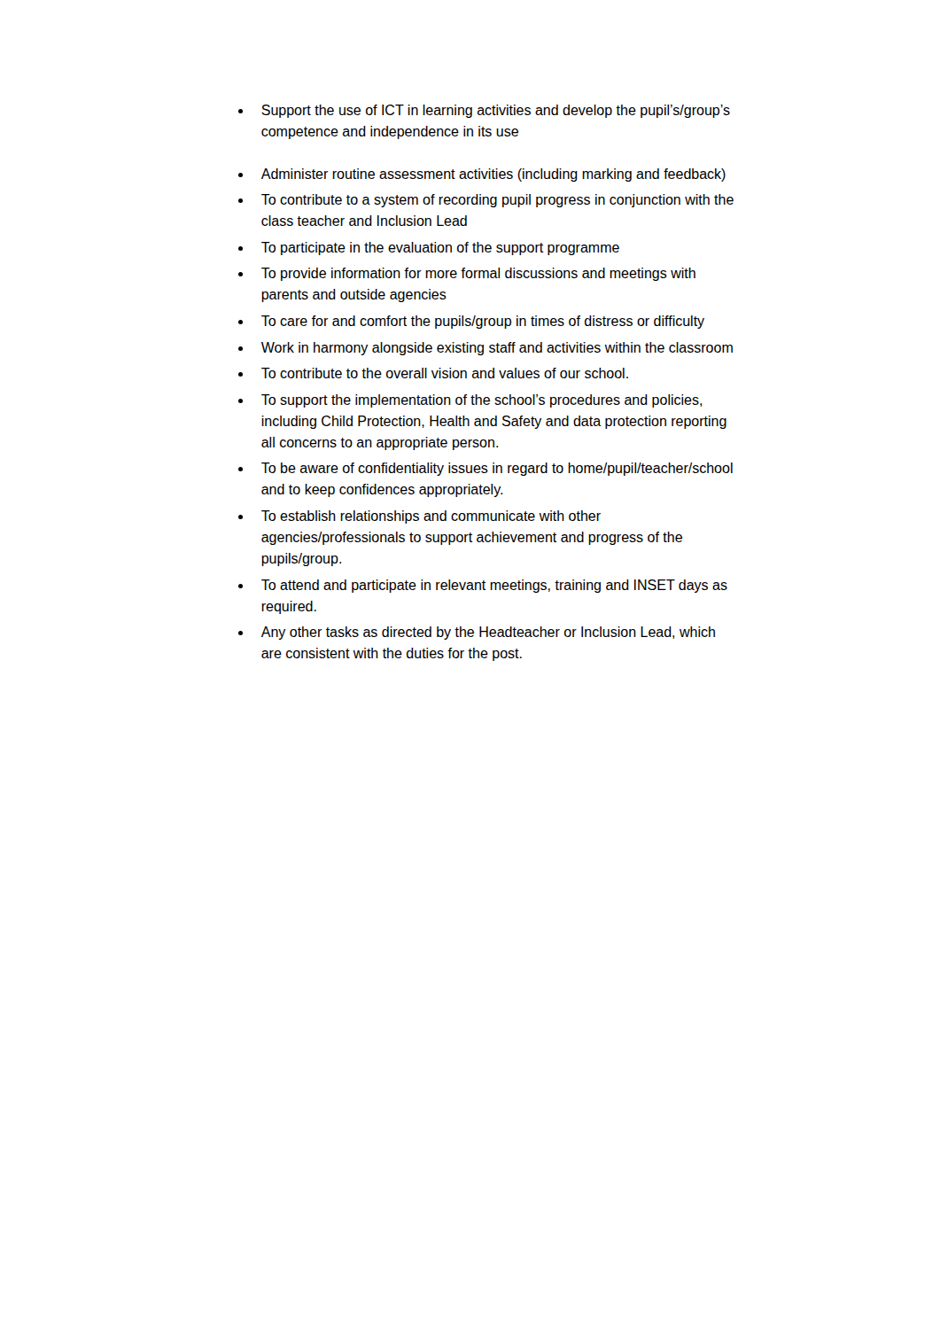Support the use of ICT in learning activities and develop the pupil’s/group’s competence and independence in its use
Administer routine assessment activities (including marking and feedback)
To contribute to a system of recording pupil progress in conjunction with the class teacher and Inclusion Lead
To participate in the evaluation of the support programme
To provide information for more formal discussions and meetings with parents and outside agencies
To care for and comfort the pupils/group in times of distress or difficulty
Work in harmony alongside existing staff and activities within the classroom
To contribute to the overall vision and values of our school.
To support the implementation of the school’s procedures and policies, including Child Protection, Health and Safety and data protection reporting all concerns to an appropriate person.
To be aware of confidentiality issues in regard to home/pupil/teacher/school and to keep confidences appropriately.
To establish relationships and communicate with other agencies/professionals to support achievement and progress of the pupils/group.
To attend and participate in relevant meetings, training and INSET days as required.
Any other tasks as directed by the Headteacher or Inclusion Lead, which are consistent with the duties for the post.